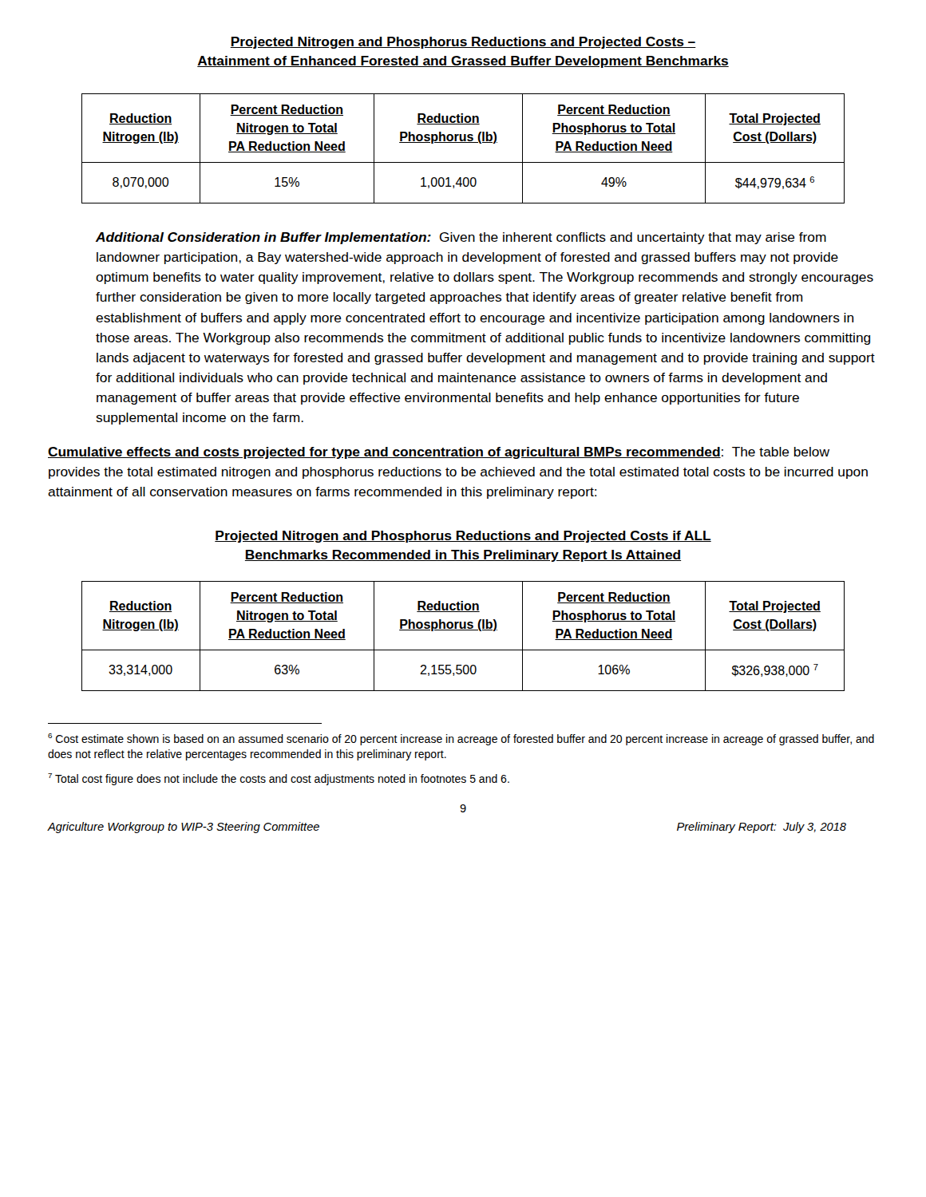Projected Nitrogen and Phosphorus Reductions and Projected Costs –
Attainment of Enhanced Forested and Grassed Buffer Development Benchmarks
| Reduction Nitrogen (lb) | Percent Reduction Nitrogen to Total PA Reduction Need | Reduction Phosphorus (lb) | Percent Reduction Phosphorus to Total PA Reduction Need | Total Projected Cost (Dollars) |
| --- | --- | --- | --- | --- |
| 8,070,000 | 15% | 1,001,400 | 49% | $44,979,634 6 |
Additional Consideration in Buffer Implementation: Given the inherent conflicts and uncertainty that may arise from landowner participation, a Bay watershed-wide approach in development of forested and grassed buffers may not provide optimum benefits to water quality improvement, relative to dollars spent. The Workgroup recommends and strongly encourages further consideration be given to more locally targeted approaches that identify areas of greater relative benefit from establishment of buffers and apply more concentrated effort to encourage and incentivize participation among landowners in those areas. The Workgroup also recommends the commitment of additional public funds to incentivize landowners committing lands adjacent to waterways for forested and grassed buffer development and management and to provide training and support for additional individuals who can provide technical and maintenance assistance to owners of farms in development and management of buffer areas that provide effective environmental benefits and help enhance opportunities for future supplemental income on the farm.
Cumulative effects and costs projected for type and concentration of agricultural BMPs recommended: The table below provides the total estimated nitrogen and phosphorus reductions to be achieved and the total estimated total costs to be incurred upon attainment of all conservation measures on farms recommended in this preliminary report:
Projected Nitrogen and Phosphorus Reductions and Projected Costs if ALL
Benchmarks Recommended in This Preliminary Report Is Attained
| Reduction Nitrogen (lb) | Percent Reduction Nitrogen to Total PA Reduction Need | Reduction Phosphorus (lb) | Percent Reduction Phosphorus to Total PA Reduction Need | Total Projected Cost (Dollars) |
| --- | --- | --- | --- | --- |
| 33,314,000 | 63% | 2,155,500 | 106% | $326,938,000 7 |
6 Cost estimate shown is based on an assumed scenario of 20 percent increase in acreage of forested buffer and 20 percent increase in acreage of grassed buffer, and does not reflect the relative percentages recommended in this preliminary report.
7 Total cost figure does not include the costs and cost adjustments noted in footnotes 5 and 6.
9
Agriculture Workgroup to WIP-3 Steering Committee Preliminary Report: July 3, 2018